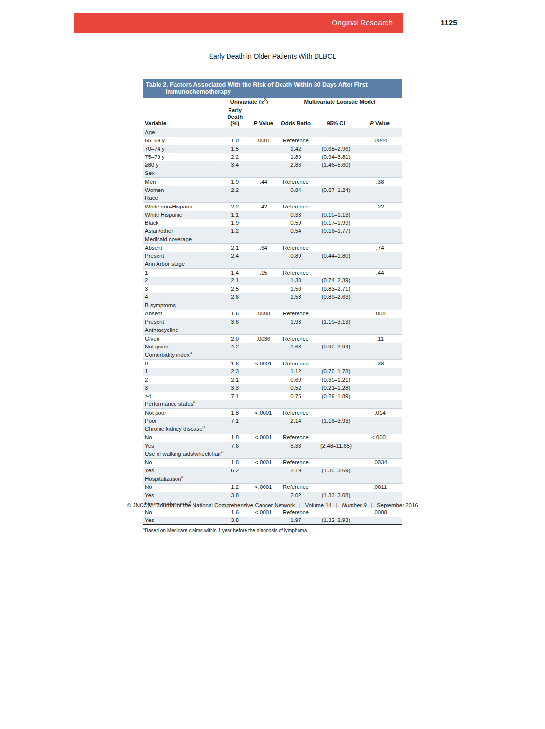Original Research
1125
Early Death in Older Patients With DLBCL
Table 2. Factors Associated With the Risk of Death Within 30 Days After First Immunochemotherapy
| | Univariate (χ 2 ) | Multivariate Logistic Model |
| --- | --- | --- |
| Variable | Early Death (%) | P Value | Odds Ratio | 95% CI | P Value |
| Age |
| 65–69 y | 1.0 | .0001 | Reference | | .0044 |
| 70–74 y | 1.5 | | 1.42 | (0.68–2.96) | |
| 75–79 y | 2.2 | | 1.89 | (0.94–3.81) | |
| ≥80 y | 3.4 | | 2.86 | (1.46–5.60) | |
| Sex |
| Men | 1.9 | .44 | Reference | | .38 |
| Women | 2.2 | | 0.84 | (0.57–1.24) | |
| Race |
| White non-Hispanic | 2.2 | .42 | Reference | | .22 |
| White Hispanic | 1.1 | | 0.33 | (0.10–1.13) | |
| Black | 1.9 | | 0.59 | (0.17–1.99) | |
| Asian/other | 1.2 | | 0.54 | (0.16–1.77) | |
| Medicaid coverage |
| Absent | 2.1 | .64 | Reference | | .74 |
| Present | 2.4 | | 0.89 | (0.44–1.80) | |
| Ann Arbor stage |
| 1 | 1.4 | .15 | Reference | | .44 |
| 2 | 2.1 | | 1.33 | (0.74–2.39) | |
| 3 | 2.5 | | 1.50 | (0.83–2.71) | |
| 4 | 2.6 | | 1.53 | (0.89–2.63) | |
| B symptoms |
| Absent | 1.6 | .0008 | Reference | | .008 |
| Present | 3.6 | | 1.93 | (1.19–3.13) | |
| Anthracycline |
| Given | 2.0 | .0036 | Reference | | .11 |
| Not given | 4.2 | | 1.63 | (0.90–2.94) | |
| Comorbidity index a |
| 0 | 1.6 | <.0001 | Reference | | .38 |
| 1 | 2.3 | | 1.12 | (0.70–1.78) | |
| 2 | 2.1 | | 0.60 | (0.30–1.21) | |
| 3 | 3.3 | | 0.52 | (0.21–1.28) | |
| ≥4 | 7.1 | | 0.75 | (0.29–1.89) | |
| Performance status a |
| Not poor | 1.8 | <.0001 | Reference | | .014 |
| Poor | 7.1 | | 2.14 | (1.16–3.93) | |
| Chronic kidney disease a |
| No | 1.8 | <.0001 | Reference | | <.0001 |
| Yes | 7.6 | | 5.38 | (2.48–11.65) | |
| Use of walking aids/wheelchair a |
| No | 1.8 | <.0001 | Reference | | .0034 |
| Yes | 6.2 | | 2.19 | (1.30–3.69) | |
| Hospitalization a |
| No | 1.2 | <.0001 | Reference | | .0011 |
| Yes | 3.8 | | 2.02 | (1.33–3.08) | |
| Upper endoscopy a |
| No | 1.6 | <.0001 | Reference | | .0008 |
| Yes | 3.8 | | 1.97 | (1.32–2.93) | |
aBased on Medicare claims within 1 year before the diagnosis of lymphoma.
© JNCCN—Journal of the National Comprehensive Cancer Network | Volume 14 | Number 9 | September 2016